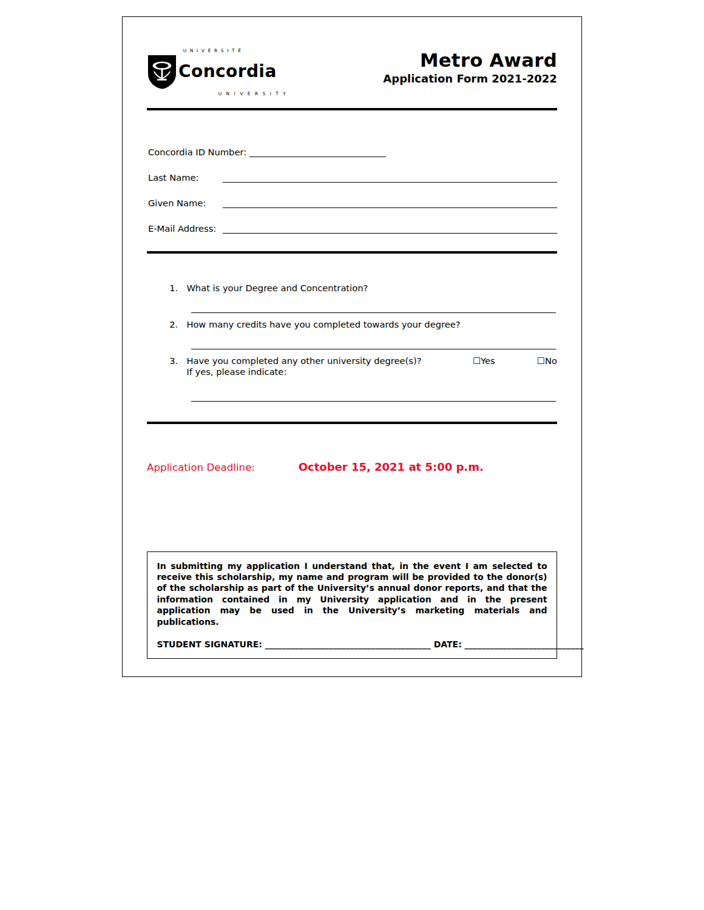U N I V E R S I T É
Concordia
U N I V E R S I T Y
Metro Award
Application Form 2021-2022
Concordia ID Number:
Last Name:
Given Name:
E-Mail Address:
What is your Degree and Concentration?
How many credits have you completed towards your degree?
Have you completed any other university degree(s)?
☐Yes ☐No
If yes, please indicate:
Application Deadline:
October 15, 2021 at 5:00 p.m.
In submitting my application I understand that, in the event I am selected to receive this scholarship, my name and program will be provided to the donor(s) of the scholarship as part of the University’s annual donor reports, and that the information contained in my University application and in the present application may be used in the University’s marketing materials and publications.
STUDENT SIGNATURE: _______________________________________ DATE: ____________________________